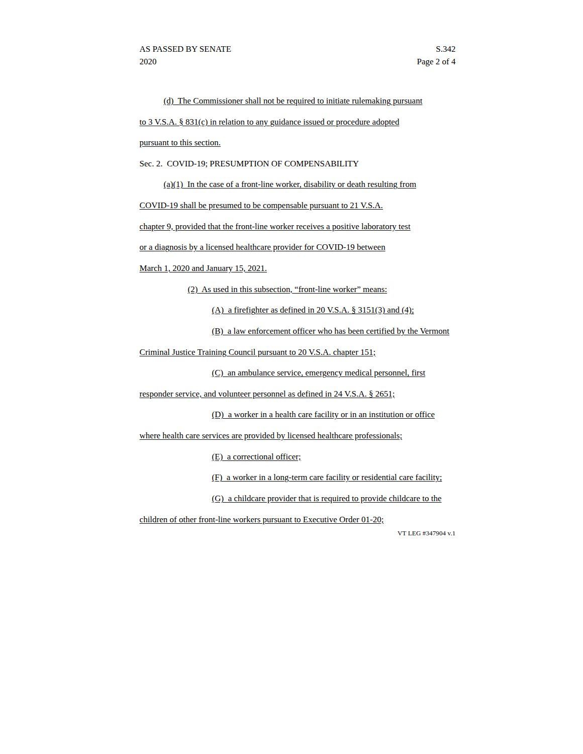AS PASSED BY SENATE
2020
S.342
Page 2 of 4
(d) The Commissioner shall not be required to initiate rulemaking pursuant
to 3 V.S.A. § 831(c) in relation to any guidance issued or procedure adopted
pursuant to this section.
Sec. 2. COVID-19; PRESUMPTION OF COMPENSABILITY
(a)(1) In the case of a front-line worker, disability or death resulting from
COVID-19 shall be presumed to be compensable pursuant to 21 V.S.A.
chapter 9, provided that the front-line worker receives a positive laboratory test
or a diagnosis by a licensed healthcare provider for COVID-19 between
March 1, 2020 and January 15, 2021.
(2) As used in this subsection, “front-line worker” means:
(A) a firefighter as defined in 20 V.S.A. § 3151(3) and (4);
(B) a law enforcement officer who has been certified by the Vermont
Criminal Justice Training Council pursuant to 20 V.S.A. chapter 151;
(C) an ambulance service, emergency medical personnel, first
responder service, and volunteer personnel as defined in 24 V.S.A. § 2651;
(D) a worker in a health care facility or in an institution or office
where health care services are provided by licensed healthcare professionals;
(E) a correctional officer;
(F) a worker in a long-term care facility or residential care facility;
(G) a childcare provider that is required to provide childcare to the
children of other front-line workers pursuant to Executive Order 01-20;
VT LEG #347904 v.1